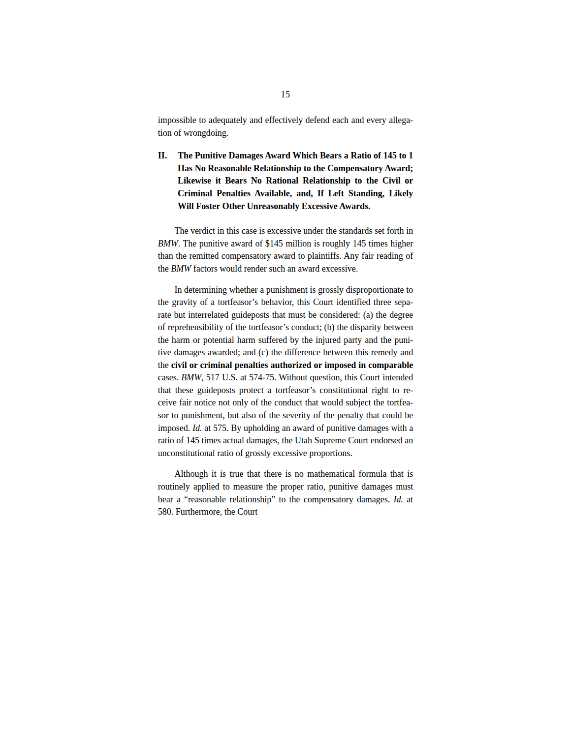15
impossible to adequately and effectively defend each and every allegation of wrongdoing.
II.
The Punitive Damages Award Which Bears a Ratio of 145 to 1 Has No Reasonable Relationship to the Compensatory Award; Likewise it Bears No Rational Relationship to the Civil or Criminal Penalties Available, and, If Left Standing, Likely Will Foster Other Unreasonably Excessive Awards.
The verdict in this case is excessive under the standards set forth in BMW. The punitive award of $145 million is roughly 145 times higher than the remitted compensatory award to plaintiffs. Any fair reading of the BMW factors would render such an award excessive.
In determining whether a punishment is grossly disproportionate to the gravity of a tortfeasor’s behavior, this Court identified three separate but interrelated guideposts that must be considered: (a) the degree of reprehensibility of the tortfeasor’s conduct; (b) the disparity between the harm or potential harm suffered by the injured party and the punitive damages awarded; and (c) the difference between this remedy and the civil or criminal penalties authorized or imposed in comparable cases. BMW, 517 U.S. at 574-75. Without question, this Court intended that these guideposts protect a tortfeasor’s constitutional right to receive fair notice not only of the conduct that would subject the tortfeasor to punishment, but also of the severity of the penalty that could be imposed. Id. at 575. By upholding an award of punitive damages with a ratio of 145 times actual damages, the Utah Supreme Court endorsed an unconstitutional ratio of grossly excessive proportions.
Although it is true that there is no mathematical formula that is routinely applied to measure the proper ratio, punitive damages must bear a “reasonable relationship” to the compensatory damages. Id. at 580. Furthermore, the Court